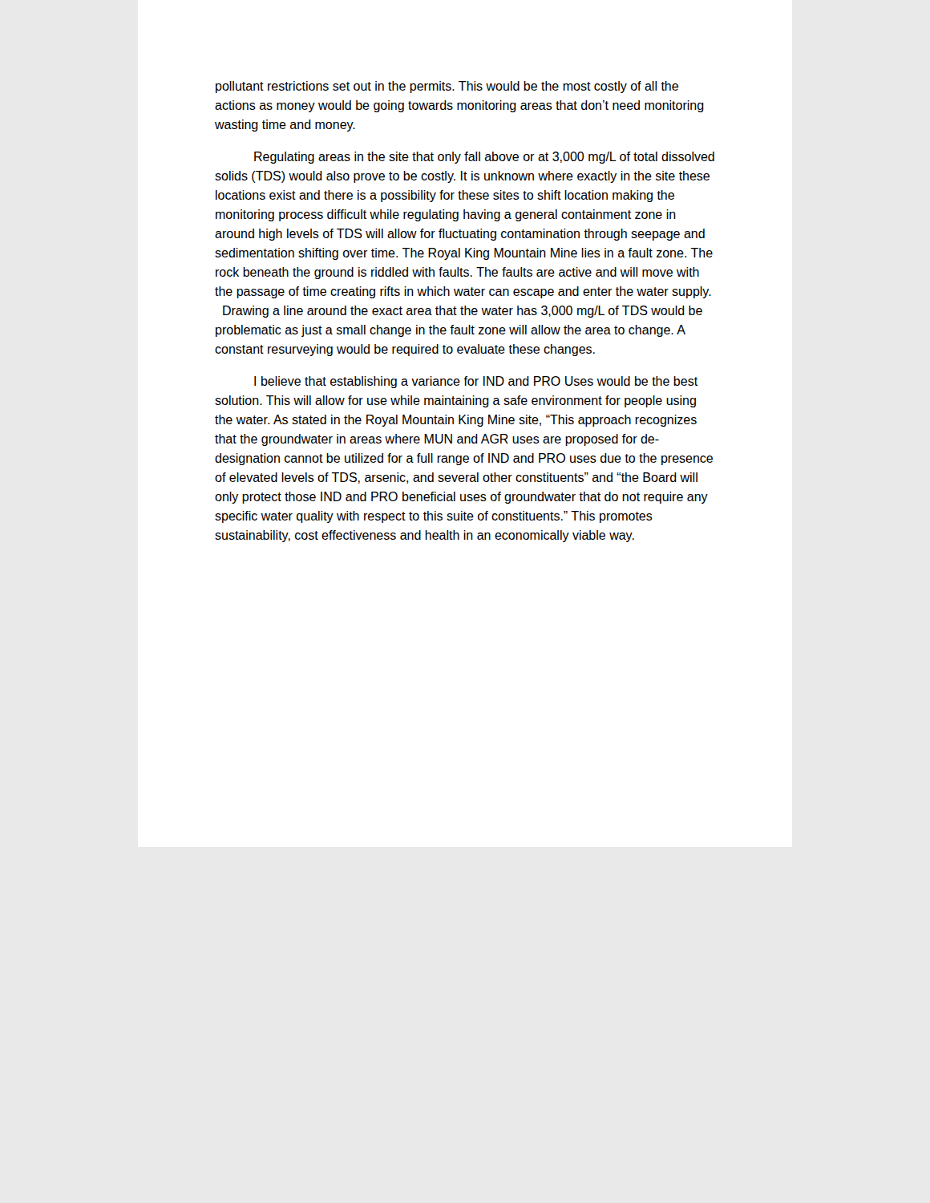pollutant restrictions set out in the permits. This would be the most costly of all the actions as money would be going towards monitoring areas that don’t need monitoring wasting time and money.
Regulating areas in the site that only fall above or at 3,000 mg/L of total dissolved solids (TDS) would also prove to be costly. It is unknown where exactly in the site these locations exist and there is a possibility for these sites to shift location making the monitoring process difficult while regulating having a general containment zone in around high levels of TDS will allow for fluctuating contamination through seepage and sedimentation shifting over time. The Royal King Mountain Mine lies in a fault zone. The rock beneath the ground is riddled with faults. The faults are active and will move with the passage of time creating rifts in which water can escape and enter the water supply. Drawing a line around the exact area that the water has 3,000 mg/L of TDS would be problematic as just a small change in the fault zone will allow the area to change. A constant resurveying would be required to evaluate these changes.
I believe that establishing a variance for IND and PRO Uses would be the best solution. This will allow for use while maintaining a safe environment for people using the water. As stated in the Royal Mountain King Mine site, “This approach recognizes that the groundwater in areas where MUN and AGR uses are proposed for de-designation cannot be utilized for a full range of IND and PRO uses due to the presence of elevated levels of TDS, arsenic, and several other constituents” and “the Board will only protect those IND and PRO beneficial uses of groundwater that do not require any specific water quality with respect to this suite of constituents.” This promotes sustainability, cost effectiveness and health in an economically viable way.